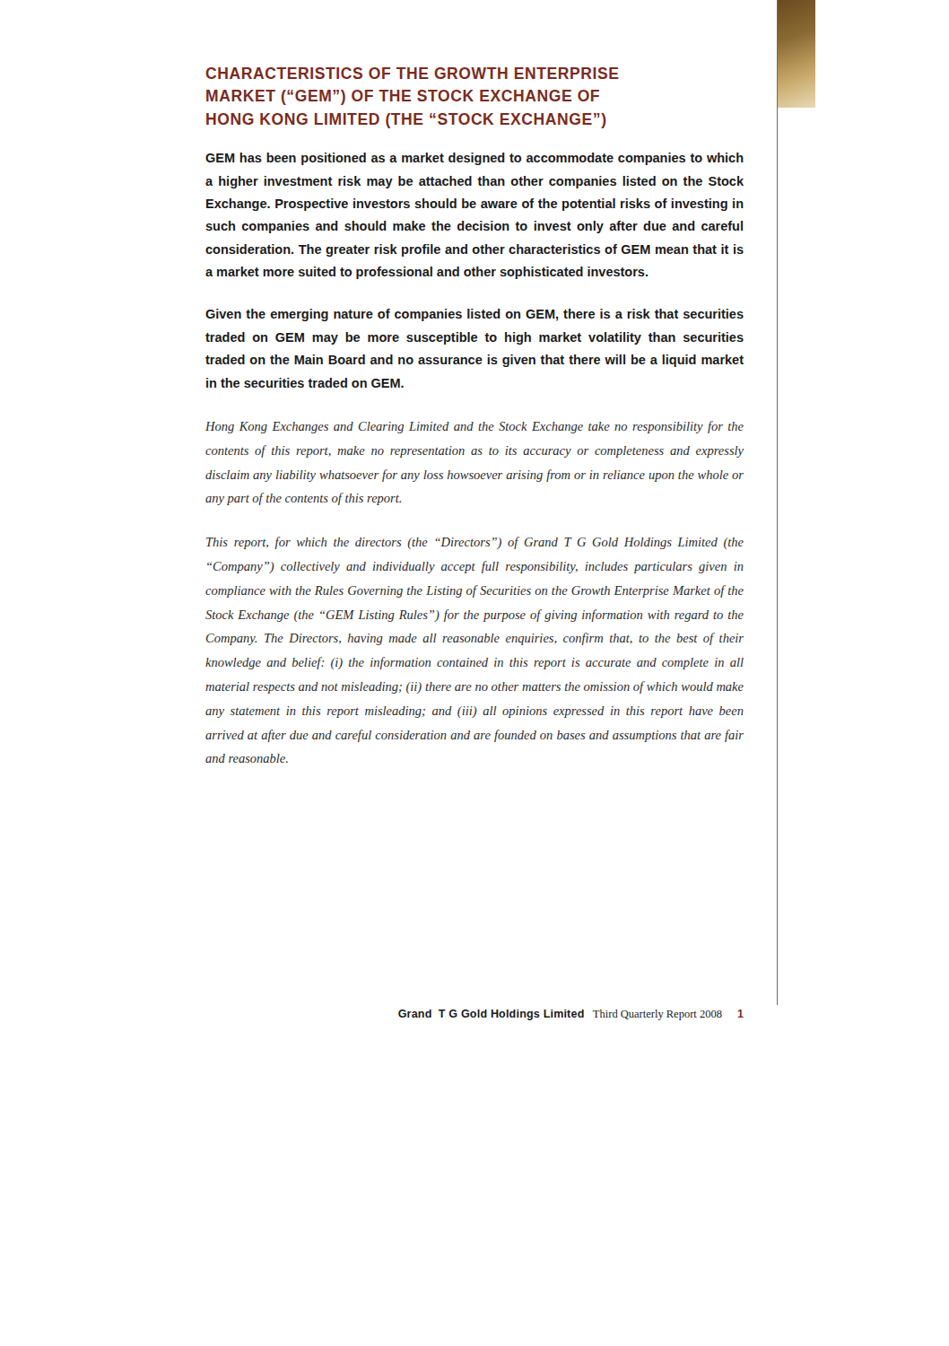Characteristics of the Growth Enterprise
Market (“GEM”) of The Stock Exchange of
Hong Kong Limited (the “Stock Exchange”)
GEM has been positioned as a market designed to accommodate companies to which a higher investment risk may be attached than other companies listed on the Stock Exchange. Prospective investors should be aware of the potential risks of investing in such companies and should make the decision to invest only after due and careful consideration. The greater risk profile and other characteristics of GEM mean that it is a market more suited to professional and other sophisticated investors.
Given the emerging nature of companies listed on GEM, there is a risk that securities traded on GEM may be more susceptible to high market volatility than securities traded on the Main Board and no assurance is given that there will be a liquid market in the securities traded on GEM.
Hong Kong Exchanges and Clearing Limited and the Stock Exchange take no responsibility for the contents of this report, make no representation as to its accuracy or completeness and expressly disclaim any liability whatsoever for any loss howsoever arising from or in reliance upon the whole or any part of the contents of this report.
This report, for which the directors (the “Directors”) of Grand T G Gold Holdings Limited (the “Company”) collectively and individually accept full responsibility, includes particulars given in compliance with the Rules Governing the Listing of Securities on the Growth Enterprise Market of the Stock Exchange (the “GEM Listing Rules”) for the purpose of giving information with regard to the Company. The Directors, having made all reasonable enquiries, confirm that, to the best of their knowledge and belief: (i) the information contained in this report is accurate and complete in all material respects and not misleading; (ii) there are no other matters the omission of which would make any statement in this report misleading; and (iii) all opinions expressed in this report have been arrived at after due and careful consideration and are founded on bases and assumptions that are fair and reasonable.
Grand T G Gold Holdings Limited Third Quarterly Report 2008 1